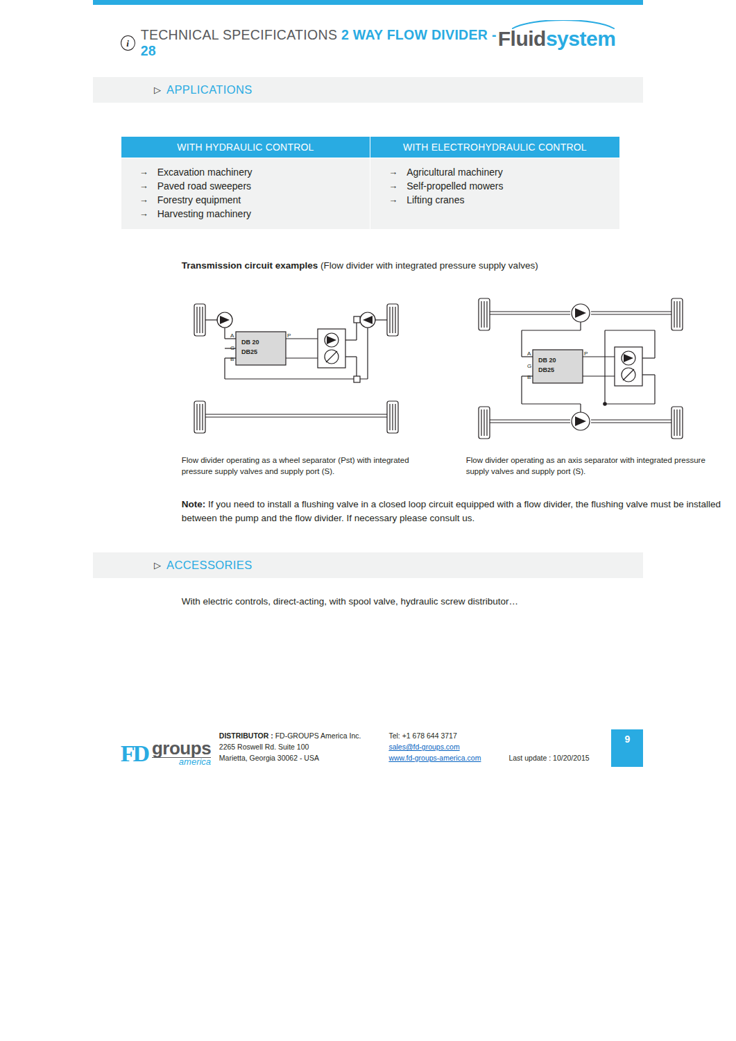i
Technical Specifications 2 Way Flow Divider - 28
Fluid system
▷APPLICATIONS
| WITH HYDRAULIC CONTROL | WITH ELECTROHYDRAULIC CONTROL |
| --- | --- |
| Excavation machinery Paved road sweepers Forestry equipment Harvesting machinery | Agricultural machinery Self-propelled mowers Lifting cranes |
Transmission circuit examples (Flow divider with integrated pressure supply valves)
A G B P DB 20 DB25
Flow divider operating as a wheel separator (Pst) with integrated pressure supply valves and supply port (S).
A G B P DB 20 DB25
Flow divider operating as an axis separator with integrated pressure supply valves and supply port (S).
Note: If you need to install a flushing valve in a closed loop circuit equipped with a flow divider, the flushing valve must be installed between the pump and the flow divider. If necessary please consult us.
▷ACCESSORIES
With electric controls, direct-acting, with spool valve, hydraulic screw distributor…
FD
groups
america
DISTRIBUTOR : FD-GROUPS America Inc.
2265 Roswell Rd. Suite 100
Marietta, Georgia 30062 - USA
Tel: +1 678 644 3717
sales@fd-groups.com
www.fd-groups-america.com
Last update : 10/20/2015
9